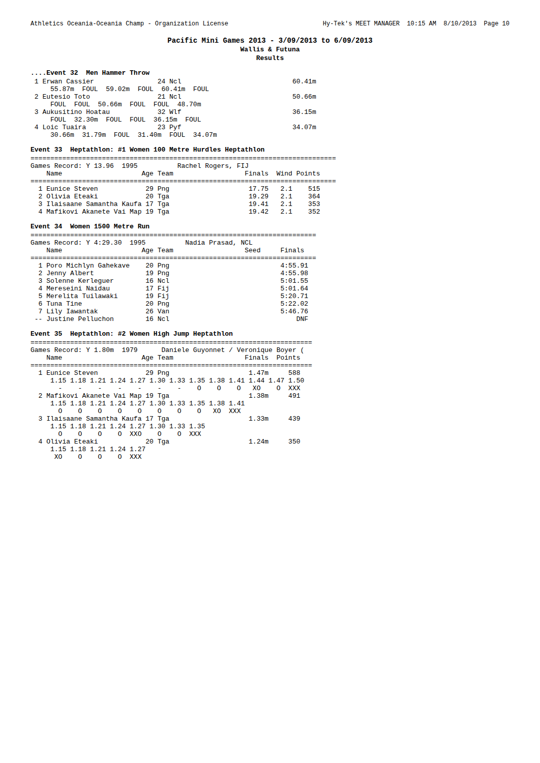Athletics Oceania-Oceania Champ - Organization License Hy-Tek's MEET MANAGER 10:15 AM 8/10/2013 Page 10
Pacific Mini Games 2013 - 3/09/2013 to 6/09/2013
Wallis & Futuna
Results
....Event 32 Men Hammer Throw
 1 Erwan Cassier                24 Ncl                            60.41m
     55.87m  FOUL  59.02m  FOUL  60.41m  FOUL
 2 Eutesio Toto                 21 Ncl                            50.66m
     FOUL  FOUL  50.66m  FOUL  FOUL  48.70m
 3 Aukusitino Hoatau            32 Wlf                            36.15m
     FOUL  32.30m  FOUL  FOUL  36.15m  FOUL
 4 Loic Tuaira                  23 Pyf                            34.07m
     30.66m  31.79m  FOUL  31.40m  FOUL  34.07m
Event 33 Heptathlon: #1 Women 100 Metre Hurdles Heptathlon
=============================================================================
Games Record: Y 13.96  1995          Rachel Rogers, FIJ
    Name                    Age Team                  Finals  Wind Points
=============================================================================
  1 Eunice Steven            29 Png                    17.75   2.1    515
  2 Olivia Eteaki            20 Tga                    19.29   2.1    364
  3 Ilaisaane Samantha Kaufa 17 Tga                    19.41   2.1    353
  4 Mafikovi Akanete Vai Map 19 Tga                    19.42   2.1    352
Event 34 Women 1500 Metre Run
========================================================================
Games Record: Y 4:29.30  1995          Nadia Prasad, NCL
    Name                    Age Team                  Seed     Finals
========================================================================
  1 Poro Michlyn Gahekave    20 Png                            4:55.91
  2 Jenny Albert             19 Png                            4:55.98
  3 Solenne Kerleguer        16 Ncl                            5:01.55
  4 Mereseini Naidau         17 Fij                            5:01.64
  5 Merelita Tuilawaki       19 Fij                            5:20.71
  6 Tuna Tine                20 Png                            5:22.02
  7 Lily Iawantak            26 Van                            5:46.76
 -- Justine Pelluchon        16 Ncl                                DNF
Event 35 Heptathlon: #2 Women High Jump Heptathlon
=======================================================================
Games Record: Y 1.80m  1979      Daniele Guyonnet / Veronique Boyer (
    Name                    Age Team                  Finals  Points
=======================================================================
  1 Eunice Steven            29 Png                    1.47m     588
     1.15 1.18 1.21 1.24 1.27 1.30 1.33 1.35 1.38 1.41 1.44 1.47 1.50
       -    -    -    -    -    -    -    O    O    O   XO    O  XXX
  2 Mafikovi Akanete Vai Map 19 Tga                    1.38m     491
     1.15 1.18 1.21 1.24 1.27 1.30 1.33 1.35 1.38 1.41
       O    O    O    O    O    O    O    O   XO  XXX
  3 Ilaisaane Samantha Kaufa 17 Tga                    1.33m     439
     1.15 1.18 1.21 1.24 1.27 1.30 1.33 1.35
       O    O    O    O  XXO    O    O  XXX
  4 Olivia Eteaki            20 Tga                    1.24m     350
     1.15 1.18 1.21 1.24 1.27
      XO    O    O    O  XXX